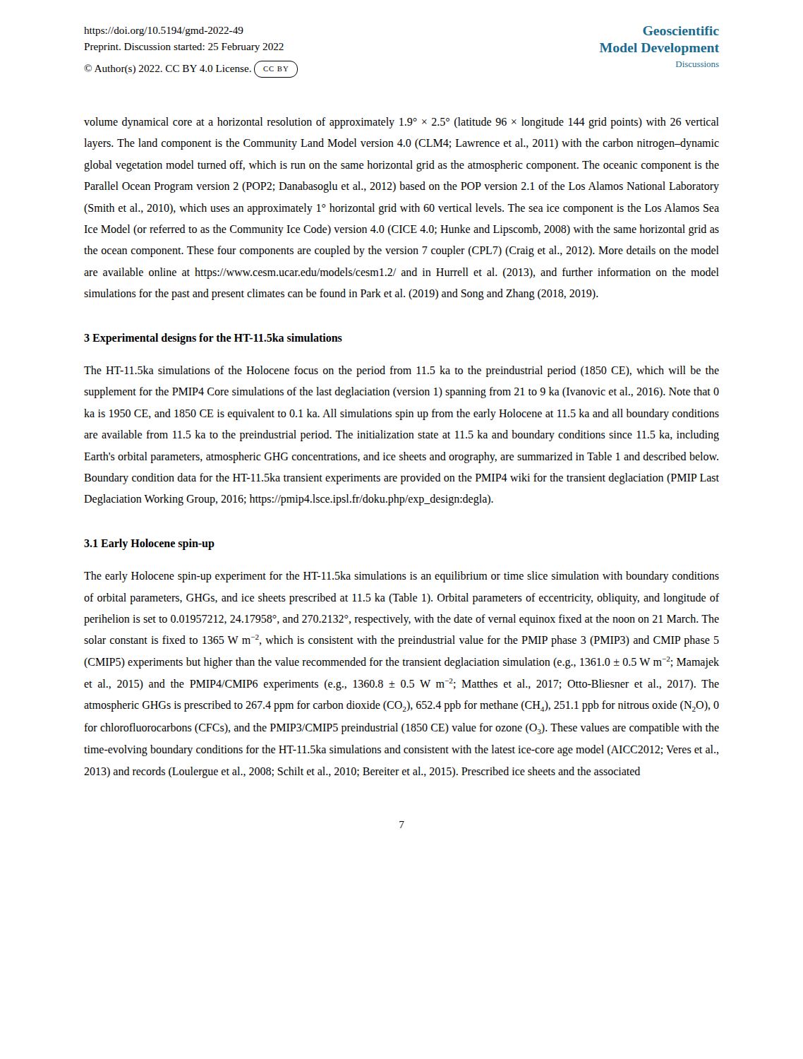https://doi.org/10.5194/gmd-2022-49
Preprint. Discussion started: 25 February 2022
© Author(s) 2022. CC BY 4.0 License.
CC BY
Geoscientific
Model Development
Discussions
volume dynamical core at a horizontal resolution of approximately 1.9° × 2.5° (latitude 96 × longitude 144 grid points) with 26 vertical layers. The land component is the Community Land Model version 4.0 (CLM4; Lawrence et al., 2011) with the carbon nitrogen–dynamic global vegetation model turned off, which is run on the same horizontal grid as the atmospheric component. The oceanic component is the Parallel Ocean Program version 2 (POP2; Danabasoglu et al., 2012) based on the POP version 2.1 of the Los Alamos National Laboratory (Smith et al., 2010), which uses an approximately 1° horizontal grid with 60 vertical levels. The sea ice component is the Los Alamos Sea Ice Model (or referred to as the Community Ice Code) version 4.0 (CICE 4.0; Hunke and Lipscomb, 2008) with the same horizontal grid as the ocean component. These four components are coupled by the version 7 coupler (CPL7) (Craig et al., 2012). More details on the model are available online at https://www.cesm.ucar.edu/models/cesm1.2/ and in Hurrell et al. (2013), and further information on the model simulations for the past and present climates can be found in Park et al. (2019) and Song and Zhang (2018, 2019).
3 Experimental designs for the HT-11.5ka simulations
The HT-11.5ka simulations of the Holocene focus on the period from 11.5 ka to the preindustrial period (1850 CE), which will be the supplement for the PMIP4 Core simulations of the last deglaciation (version 1) spanning from 21 to 9 ka (Ivanovic et al., 2016). Note that 0 ka is 1950 CE, and 1850 CE is equivalent to 0.1 ka. All simulations spin up from the early Holocene at 11.5 ka and all boundary conditions are available from 11.5 ka to the preindustrial period. The initialization state at 11.5 ka and boundary conditions since 11.5 ka, including Earth's orbital parameters, atmospheric GHG concentrations, and ice sheets and orography, are summarized in Table 1 and described below. Boundary condition data for the HT-11.5ka transient experiments are provided on the PMIP4 wiki for the transient deglaciation (PMIP Last Deglaciation Working Group, 2016; https://pmip4.lsce.ipsl.fr/doku.php/exp_design:degla).
3.1 Early Holocene spin-up
The early Holocene spin-up experiment for the HT-11.5ka simulations is an equilibrium or time slice simulation with boundary conditions of orbital parameters, GHGs, and ice sheets prescribed at 11.5 ka (Table 1). Orbital parameters of eccentricity, obliquity, and longitude of perihelion is set to 0.01957212, 24.17958°, and 270.2132°, respectively, with the date of vernal equinox fixed at the noon on 21 March. The solar constant is fixed to 1365 W m−2, which is consistent with the preindustrial value for the PMIP phase 3 (PMIP3) and CMIP phase 5 (CMIP5) experiments but higher than the value recommended for the transient deglaciation simulation (e.g., 1361.0 ± 0.5 W m−2; Mamajek et al., 2015) and the PMIP4/CMIP6 experiments (e.g., 1360.8 ± 0.5 W m−2; Matthes et al., 2017; Otto-Bliesner et al., 2017). The atmospheric GHGs is prescribed to 267.4 ppm for carbon dioxide (CO2), 652.4 ppb for methane (CH4), 251.1 ppb for nitrous oxide (N2O), 0 for chlorofluorocarbons (CFCs), and the PMIP3/CMIP5 preindustrial (1850 CE) value for ozone (O3). These values are compatible with the time-evolving boundary conditions for the HT-11.5ka simulations and consistent with the latest ice-core age model (AICC2012; Veres et al., 2013) and records (Loulergue et al., 2008; Schilt et al., 2010; Bereiter et al., 2015). Prescribed ice sheets and the associated
7